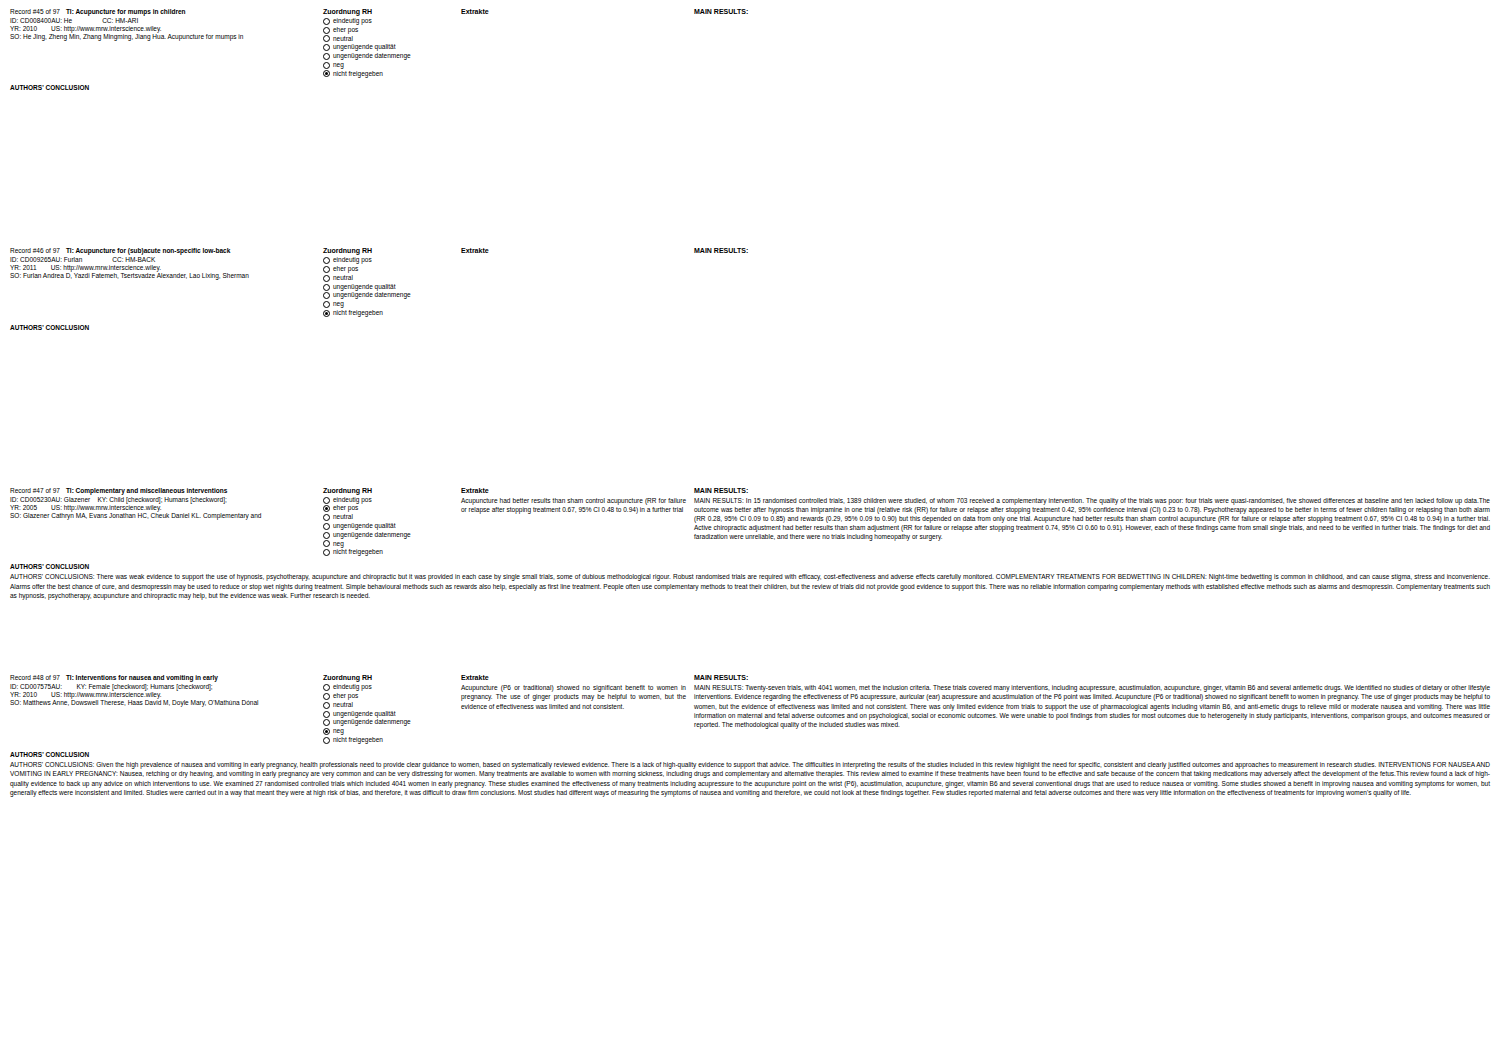Record #45 of 97 TI: Acupuncture for mumps in children
ID: CD008400AU: He CC: HM-ARI
YR: 2010 US: http://www.mrw.interscience.wiley.
SO: He Jing, Zheng Min, Zhang Mingming, Jiang Hua. Acupuncture for mumps in
Zuordnung RH
eindeutig pos
eher pos
neutral
ungenügende qualität
ungenügende datenmenge
neg
nicht freigegeben
Extrakte
MAIN RESULTS:
AUTHORS' CONCLUSION
Record #46 of 97 TI: Acupuncture for (sub)acute non-specific low-back
ID: CD009265AU: Furlan CC: HM-BACK
YR: 2011 US: http://www.mrw.interscience.wiley.
SO: Furlan Andrea D, Yazdi Fatemeh, Tsertsvadze Alexander, Lao Lixing, Sherman
Zuordnung RH
eindeutig pos
eher pos
neutral
ungenügende qualität
ungenügende datenmenge
neg
nicht freigegeben
Extrakte
MAIN RESULTS:
AUTHORS' CONCLUSION
Record #47 of 97 TI: Complementary and miscellaneous interventions
ID: CD005230AU: Glazener KY: Child [checkword]; Humans [checkword];
YR: 2005 US: http://www.mrw.interscience.wiley.
SO: Glazener Cathryn MA, Evans Jonathan HC, Cheuk Daniel KL. Complementary and
Zuordnung RH
eindeutig pos
eher pos
neutral
ungenügende qualität
ungenügende datenmenge
neg
nicht freigegeben
Extrakte
Acupuncture had better results than sham control acupuncture (RR for failure or relapse after stopping treatment 0.67, 95% CI 0.48 to 0.94) in a further trial
MAIN RESULTS:
MAIN RESULTS: In 15 randomised controlled trials, 1389 children were studied, of whom 703 received a complementary intervention. The quality of the trials was poor: four trials were quasi-randomised, five showed differences at baseline and ten lacked follow up data.The outcome was better after hypnosis than imipramine in one trial (relative risk (RR) for failure or relapse after stopping treatment 0.42, 95% confidence interval (CI) 0.23 to 0.78). Psychotherapy appeared to be better in terms of fewer children failing or relapsing than both alarm (RR 0.28, 95% CI 0.09 to 0.85) and rewards (0.29, 95% 0.09 to 0.90) but this depended on data from only one trial. Acupuncture had better results than sham control acupuncture (RR for failure or relapse after stopping treatment 0.67, 95% CI 0.48 to 0.94) in a further trial. Active chiropractic adjustment had better results than sham adjustment (RR for failure or relapse after stopping treatment 0.74, 95% CI 0.60 to 0.91). However, each of these findings came from small single trials, and need to be verified in further trials. The findings for diet and faradization were unreliable, and there were no trials including homeopathy or surgery.
AUTHORS' CONCLUSION
AUTHORS' CONCLUSIONS: There was weak evidence to support the use of hypnosis, psychotherapy, acupuncture and chiropractic but it was provided in each case by single small trials, some of dubious methodological rigour. Robust randomised trials are required with efficacy, cost-effectiveness and adverse effects carefully monitored. COMPLEMENTARY TREATMENTS FOR BEDWETTING IN CHILDREN: Night-time bedwetting is common in childhood, and can cause stigma, stress and inconvenience. Alarms offer the best chance of cure, and desmopressin may be used to reduce or stop wet nights during treatment. Simple behavioural methods such as rewards also help, especially as first line treatment. People often use complementary methods to treat their children, but the review of trials did not provide good evidence to support this. There was no reliable information comparing complementary methods with established effective methods such as alarms and desmopressin. Complementary treatments such as hypnosis, psychotherapy, acupuncture and chiropractic may help, but the evidence was weak. Further research is needed.
Record #48 of 97 TI: Interventions for nausea and vomiting in early
ID: CD007575AU: KY: Female [checkword]; Humans [checkword];
YR: 2010 US: http://www.mrw.interscience.wiley.
SO: Matthews Anne, Dowswell Therese, Haas David M, Doyle Mary, O'Mathúna Dónal
Zuordnung RH
eindeutig pos
eher pos
neutral
ungenügende qualität
ungenügende datenmenge
neg
nicht freigegeben
Extrakte
Acupuncture (P6 or traditional) showed no significant benefit to women in pregnancy. The use of ginger products may be helpful to women, but the evidence of effectiveness was limited and not consistent.
MAIN RESULTS:
MAIN RESULTS: Twenty-seven trials, with 4041 women, met the inclusion criteria. These trials covered many interventions, including acupressure, acustimulation, acupuncture, ginger, vitamin B6 and several antiemetic drugs. We identified no studies of dietary or other lifestyle interventions. Evidence regarding the effectiveness of P6 acupressure, auricular (ear) acupressure and acustimulation of the P6 point was limited. Acupuncture (P6 or traditional) showed no significant benefit to women in pregnancy. The use of ginger products may be helpful to women, but the evidence of effectiveness was limited and not consistent. There was only limited evidence from trials to support the use of pharmacological agents including vitamin B6, and anti-emetic drugs to relieve mild or moderate nausea and vomiting. There was little information on maternal and fetal adverse outcomes and on psychological, social or economic outcomes. We were unable to pool findings from studies for most outcomes due to heterogeneity in study participants, interventions, comparison groups, and outcomes measured or reported. The methodological quality of the included studies was mixed.
AUTHORS' CONCLUSION
AUTHORS' CONCLUSIONS: Given the high prevalence of nausea and vomiting in early pregnancy, health professionals need to provide clear guidance to women, based on systematically reviewed evidence. There is a lack of high-quality evidence to support that advice. The difficulties in interpreting the results of the studies included in this review highlight the need for specific, consistent and clearly justified outcomes and approaches to measurement in research studies. INTERVENTIONS FOR NAUSEA AND VOMITING IN EARLY PREGNANCY: Nausea, retching or dry heaving, and vomiting in early pregnancy are very common and can be very distressing for women. Many treatments are available to women with morning sickness, including drugs and complementary and alternative therapies. This review aimed to examine if these treatments have been found to be effective and safe because of the concern that taking medications may adversely affect the development of the fetus.This review found a lack of high-quality evidence to back up any advice on which interventions to use. We examined 27 randomised controlled trials which included 4041 women in early pregnancy. These studies examined the effectiveness of many treatments including acupressure to the acupuncture point on the wrist (P6), acustimulation, acupuncture, ginger, vitamin B6 and several conventional drugs that are used to reduce nausea or vomiting. Some studies showed a benefit in improving nausea and vomiting symptoms for women, but generally effects were inconsistent and limited. Studies were carried out in a way that meant they were at high risk of bias, and therefore, it was difficult to draw firm conclusions. Most studies had different ways of measuring the symptoms of nausea and vomiting and therefore, we could not look at these findings together. Few studies reported maternal and fetal adverse outcomes and there was very little information on the effectiveness of treatments for improving women's quality of life.